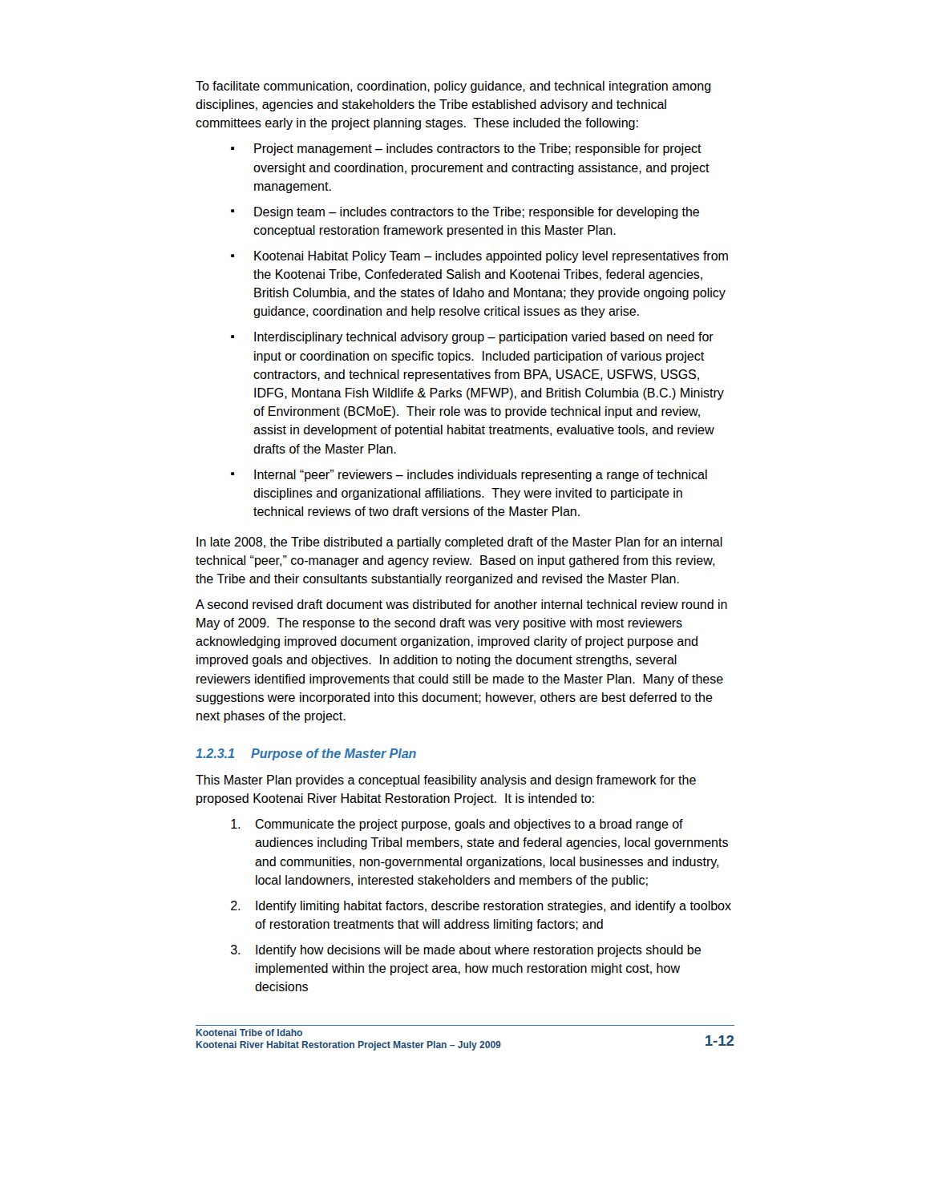To facilitate communication, coordination, policy guidance, and technical integration among disciplines, agencies and stakeholders the Tribe established advisory and technical committees early in the project planning stages. These included the following:
Project management – includes contractors to the Tribe; responsible for project oversight and coordination, procurement and contracting assistance, and project management.
Design team – includes contractors to the Tribe; responsible for developing the conceptual restoration framework presented in this Master Plan.
Kootenai Habitat Policy Team – includes appointed policy level representatives from the Kootenai Tribe, Confederated Salish and Kootenai Tribes, federal agencies, British Columbia, and the states of Idaho and Montana; they provide ongoing policy guidance, coordination and help resolve critical issues as they arise.
Interdisciplinary technical advisory group – participation varied based on need for input or coordination on specific topics. Included participation of various project contractors, and technical representatives from BPA, USACE, USFWS, USGS, IDFG, Montana Fish Wildlife & Parks (MFWP), and British Columbia (B.C.) Ministry of Environment (BCMoE). Their role was to provide technical input and review, assist in development of potential habitat treatments, evaluative tools, and review drafts of the Master Plan.
Internal “peer” reviewers – includes individuals representing a range of technical disciplines and organizational affiliations. They were invited to participate in technical reviews of two draft versions of the Master Plan.
In late 2008, the Tribe distributed a partially completed draft of the Master Plan for an internal technical “peer,” co-manager and agency review. Based on input gathered from this review, the Tribe and their consultants substantially reorganized and revised the Master Plan.
A second revised draft document was distributed for another internal technical review round in May of 2009. The response to the second draft was very positive with most reviewers acknowledging improved document organization, improved clarity of project purpose and improved goals and objectives. In addition to noting the document strengths, several reviewers identified improvements that could still be made to the Master Plan. Many of these suggestions were incorporated into this document; however, others are best deferred to the next phases of the project.
1.2.3.1 Purpose of the Master Plan
This Master Plan provides a conceptual feasibility analysis and design framework for the proposed Kootenai River Habitat Restoration Project. It is intended to:
Communicate the project purpose, goals and objectives to a broad range of audiences including Tribal members, state and federal agencies, local governments and communities, non-governmental organizations, local businesses and industry, local landowners, interested stakeholders and members of the public;
Identify limiting habitat factors, describe restoration strategies, and identify a toolbox of restoration treatments that will address limiting factors; and
Identify how decisions will be made about where restoration projects should be implemented within the project area, how much restoration might cost, how decisions
Kootenai Tribe of Idaho
Kootenai River Habitat Restoration Project Master Plan – July 2009
1-12